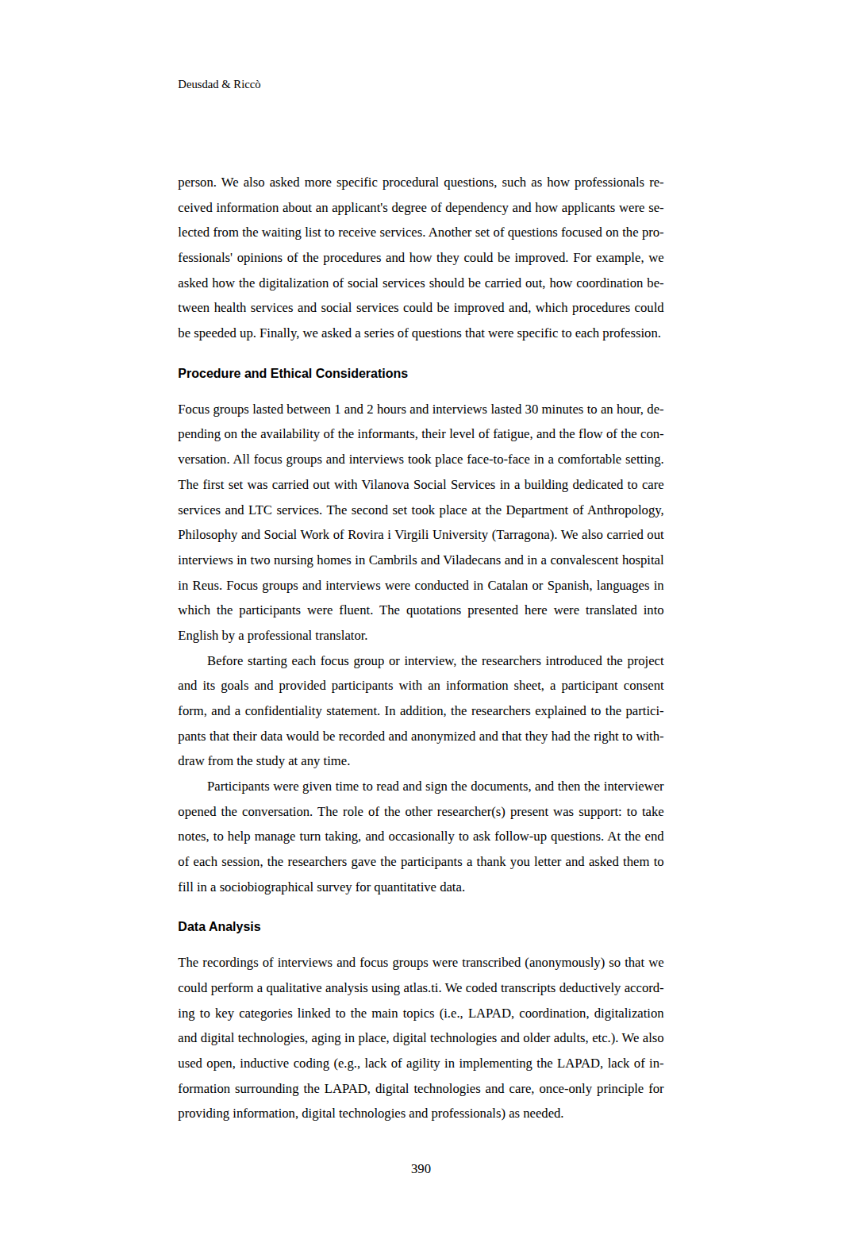Deusdad & Riccò
person. We also asked more specific procedural questions, such as how professionals received information about an applicant's degree of dependency and how applicants were selected from the waiting list to receive services. Another set of questions focused on the professionals' opinions of the procedures and how they could be improved. For example, we asked how the digitalization of social services should be carried out, how coordination between health services and social services could be improved and, which procedures could be speeded up. Finally, we asked a series of questions that were specific to each profession.
Procedure and Ethical Considerations
Focus groups lasted between 1 and 2 hours and interviews lasted 30 minutes to an hour, depending on the availability of the informants, their level of fatigue, and the flow of the conversation. All focus groups and interviews took place face-to-face in a comfortable setting. The first set was carried out with Vilanova Social Services in a building dedicated to care services and LTC services. The second set took place at the Department of Anthropology, Philosophy and Social Work of Rovira i Virgili University (Tarragona). We also carried out interviews in two nursing homes in Cambrils and Viladecans and in a convalescent hospital in Reus. Focus groups and interviews were conducted in Catalan or Spanish, languages in which the participants were fluent. The quotations presented here were translated into English by a professional translator.
Before starting each focus group or interview, the researchers introduced the project and its goals and provided participants with an information sheet, a participant consent form, and a confidentiality statement. In addition, the researchers explained to the participants that their data would be recorded and anonymized and that they had the right to withdraw from the study at any time.
Participants were given time to read and sign the documents, and then the interviewer opened the conversation. The role of the other researcher(s) present was support: to take notes, to help manage turn taking, and occasionally to ask follow-up questions. At the end of each session, the researchers gave the participants a thank you letter and asked them to fill in a sociobiographical survey for quantitative data.
Data Analysis
The recordings of interviews and focus groups were transcribed (anonymously) so that we could perform a qualitative analysis using atlas.ti. We coded transcripts deductively according to key categories linked to the main topics (i.e., LAPAD, coordination, digitalization and digital technologies, aging in place, digital technologies and older adults, etc.). We also used open, inductive coding (e.g., lack of agility in implementing the LAPAD, lack of information surrounding the LAPAD, digital technologies and care, once-only principle for providing information, digital technologies and professionals) as needed.
390